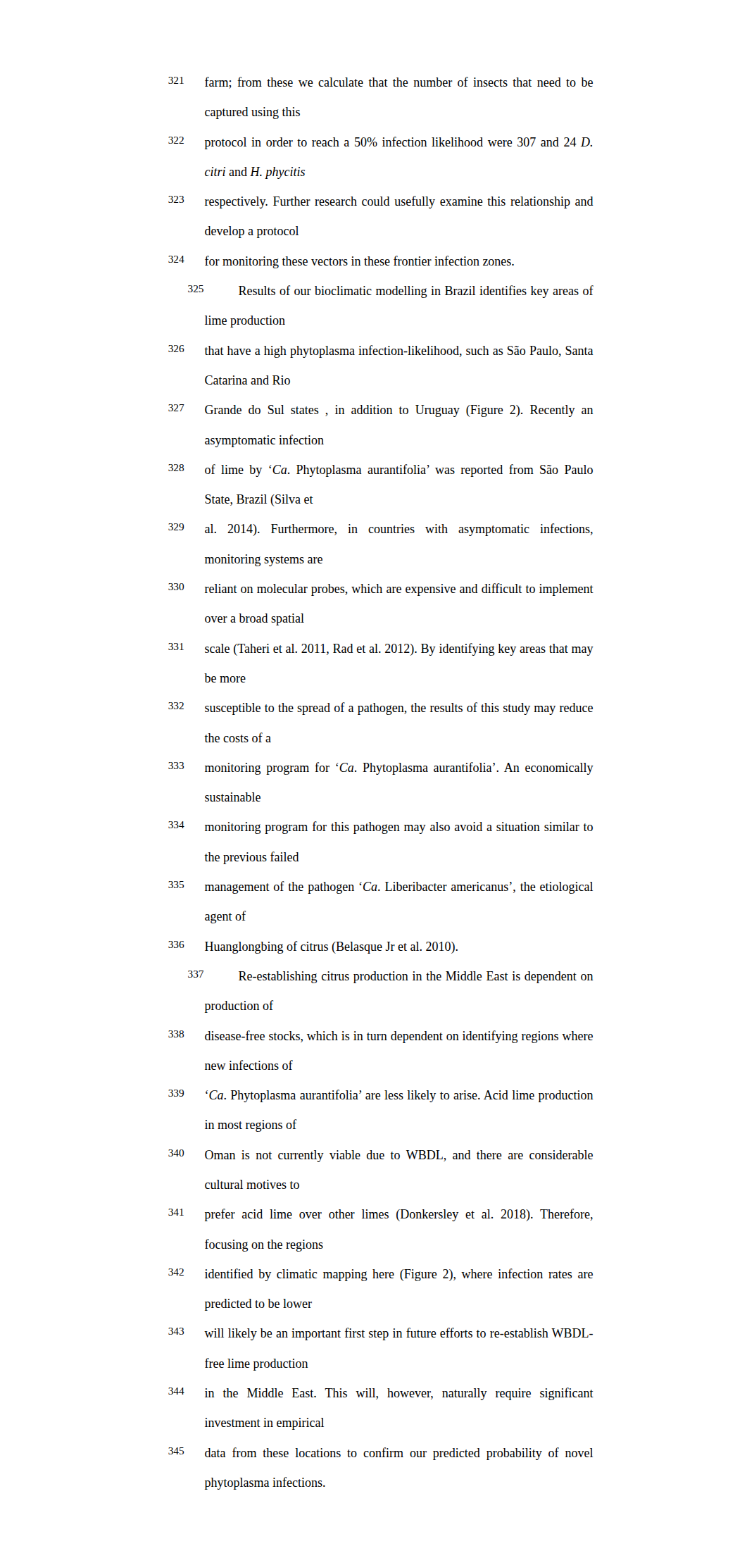farm; from these we calculate that the number of insects that need to be captured using this
protocol in order to reach a 50% infection likelihood were 307 and 24 D. citri and H. phycitis
respectively. Further research could usefully examine this relationship and develop a protocol
for monitoring these vectors in these frontier infection zones.
Results of our bioclimatic modelling in Brazil identifies key areas of lime production
that have a high phytoplasma infection-likelihood, such as São Paulo, Santa Catarina and Rio
Grande do Sul states , in addition to Uruguay (Figure 2). Recently an asymptomatic infection
of lime by ‘Ca. Phytoplasma aurantifolia’ was reported from São Paulo State, Brazil (Silva et
al. 2014). Furthermore, in countries with asymptomatic infections, monitoring systems are
reliant on molecular probes, which are expensive and difficult to implement over a broad spatial
scale (Taheri et al. 2011, Rad et al. 2012). By identifying key areas that may be more
susceptible to the spread of a pathogen, the results of this study may reduce the costs of a
monitoring program for ‘Ca. Phytoplasma aurantifolia’. An economically sustainable
monitoring program for this pathogen may also avoid a situation similar to the previous failed
management of the pathogen ‘Ca. Liberibacter americanus’, the etiological agent of
Huanglongbing of citrus (Belasque Jr et al. 2010).
Re-establishing citrus production in the Middle East is dependent on production of
disease-free stocks, which is in turn dependent on identifying regions where new infections of
‘Ca. Phytoplasma aurantifolia’ are less likely to arise. Acid lime production in most regions of
Oman is not currently viable due to WBDL, and there are considerable cultural motives to
prefer acid lime over other limes (Donkersley et al. 2018). Therefore, focusing on the regions
identified by climatic mapping here (Figure 2), where infection rates are predicted to be lower
will likely be an important first step in future efforts to re-establish WBDL-free lime production
in the Middle East. This will, however, naturally require significant investment in empirical
data from these locations to confirm our predicted probability of novel phytoplasma infections.